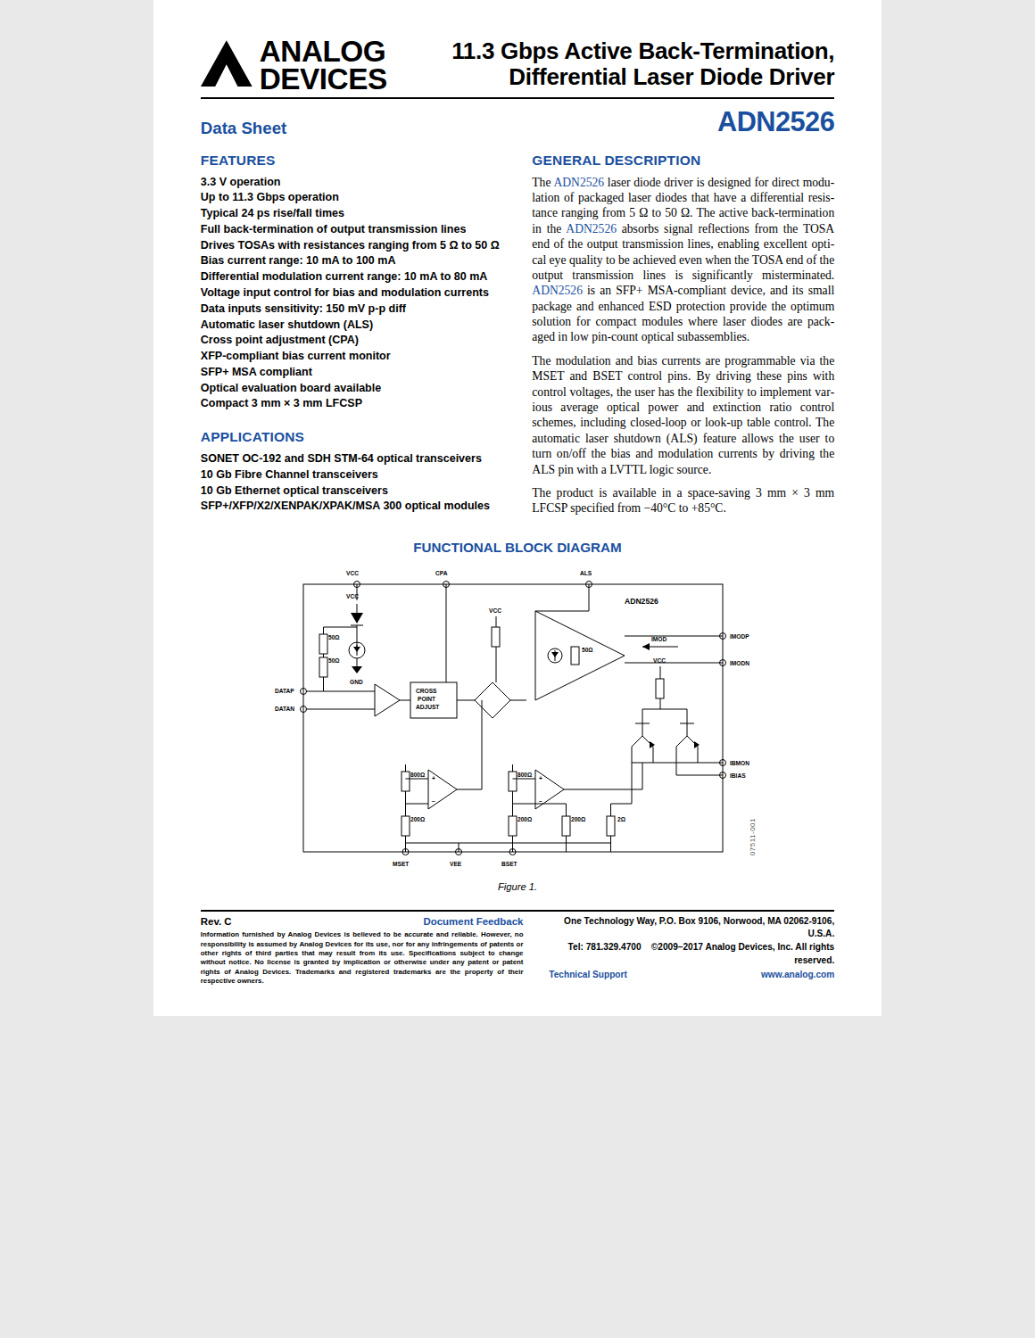ANALOG DEVICES
11.3 Gbps Active Back-Termination,
Differential Laser Diode Driver
Data Sheet
ADN2526
FEATURES
3.3 V operation
Up to 11.3 Gbps operation
Typical 24 ps rise/fall times
Full back-termination of output transmission lines
Drives TOSAs with resistances ranging from 5 Ω to 50 Ω
Bias current range: 10 mA to 100 mA
Differential modulation current range: 10 mA to 80 mA
Voltage input control for bias and modulation currents
Data inputs sensitivity: 150 mV p-p diff
Automatic laser shutdown (ALS)
Cross point adjustment (CPA)
XFP-compliant bias current monitor
SFP+ MSA compliant
Optical evaluation board available
Compact 3 mm × 3 mm LFCSP
APPLICATIONS
SONET OC-192 and SDH STM-64 optical transceivers
10 Gb Fibre Channel transceivers
10 Gb Ethernet optical transceivers
SFP+/XFP/X2/XENPAK/XPAK/MSA 300 optical modules
GENERAL DESCRIPTION
The ADN2526 laser diode driver is designed for direct modulation of packaged laser diodes that have a differential resistance ranging from 5 Ω to 50 Ω. The active back-termination in the ADN2526 absorbs signal reflections from the TOSA end of the output transmission lines, enabling excellent optical eye quality to be achieved even when the TOSA end of the output transmission lines is significantly misterminated. ADN2526 is an SFP+ MSA-compliant device, and its small package and enhanced ESD protection provide the optimum solution for compact modules where laser diodes are packaged in low pin-count optical subassemblies.
The modulation and bias currents are programmable via the MSET and BSET control pins. By driving these pins with control voltages, the user has the flexibility to implement various average optical power and extinction ratio control schemes, including closed-loop or look-up table control. The automatic laser shutdown (ALS) feature allows the user to turn on/off the bias and modulation currents by driving the ALS pin with a LVTTL logic source.
The product is available in a space-saving 3 mm × 3 mm LFCSP specified from −40°C to +85°C.
FUNCTIONAL BLOCK DIAGRAM
VCC CPA ALS ADN2526 VCC 50Ω 50Ω GND DATAP DATAN CROSS POINT ADJUST VCC 50Ω IMOD IMODP IMODN VCC IBMON IBIAS + − 800Ω 200Ω MSET + − 800Ω 200Ω 200Ω 2Ω BSET VEE
07511-001
Figure 1.
Rev. C Document Feedback
Information furnished by Analog Devices is believed to be accurate and reliable. However, no responsibility is assumed by Analog Devices for its use, nor for any infringements of patents or other rights of third parties that may result from its use. Specifications subject to change without notice. No license is granted by implication or otherwise under any patent or patent rights of Analog Devices. Trademarks and registered trademarks are the property of their respective owners.
One Technology Way, P.O. Box 9106, Norwood, MA 02062-9106, U.S.A.
Tel: 781.329.4700 ©2009–2017 Analog Devices, Inc. All rights reserved.
Technical Support www.analog.com